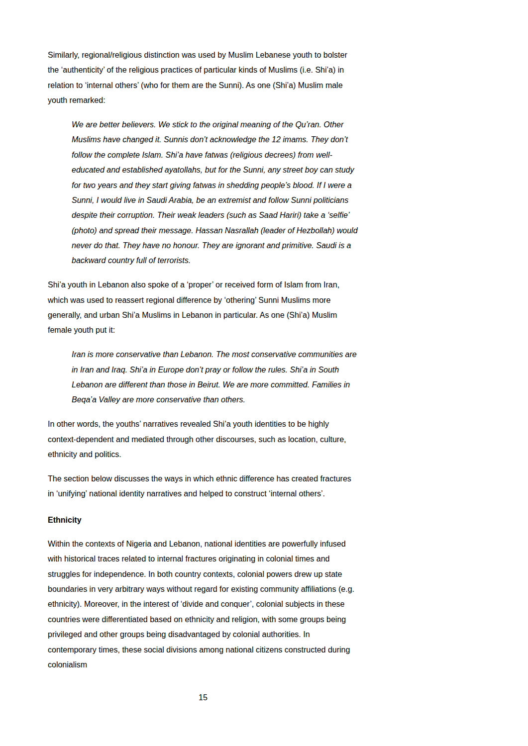Similarly, regional/religious distinction was used by Muslim Lebanese youth to bolster the ‘authenticity’ of the religious practices of particular kinds of Muslims (i.e. Shi’a) in relation to ‘internal others’ (who for them are the Sunni). As one (Shi’a) Muslim male youth remarked:
We are better believers. We stick to the original meaning of the Qu’ran. Other Muslims have changed it. Sunnis don’t acknowledge the 12 imams. They don’t follow the complete Islam. Shi’a have fatwas (religious decrees) from well-educated and established ayatollahs, but for the Sunni, any street boy can study for two years and they start giving fatwas in shedding people’s blood. If I were a Sunni, I would live in Saudi Arabia, be an extremist and follow Sunni politicians despite their corruption. Their weak leaders (such as Saad Hariri) take a ‘selfie’ (photo) and spread their message. Hassan Nasrallah (leader of Hezbollah) would never do that. They have no honour. They are ignorant and primitive. Saudi is a backward country full of terrorists.
Shi’a youth in Lebanon also spoke of a ‘proper’ or received form of Islam from Iran, which was used to reassert regional difference by ‘othering’ Sunni Muslims more generally, and urban Shi’a Muslims in Lebanon in particular. As one (Shi’a) Muslim female youth put it:
Iran is more conservative than Lebanon. The most conservative communities are in Iran and Iraq. Shi’a in Europe don’t pray or follow the rules. Shi’a in South Lebanon are different than those in Beirut. We are more committed. Families in Beqa’a Valley are more conservative than others.
In other words, the youths’ narratives revealed Shi’a youth identities to be highly context-dependent and mediated through other discourses, such as location, culture, ethnicity and politics.
The section below discusses the ways in which ethnic difference has created fractures in ‘unifying’ national identity narratives and helped to construct ‘internal others’.
Ethnicity
Within the contexts of Nigeria and Lebanon, national identities are powerfully infused with historical traces related to internal fractures originating in colonial times and struggles for independence. In both country contexts, colonial powers drew up state boundaries in very arbitrary ways without regard for existing community affiliations (e.g. ethnicity). Moreover, in the interest of ‘divide and conquer’, colonial subjects in these countries were differentiated based on ethnicity and religion, with some groups being privileged and other groups being disadvantaged by colonial authorities. In contemporary times, these social divisions among national citizens constructed during colonialism
15